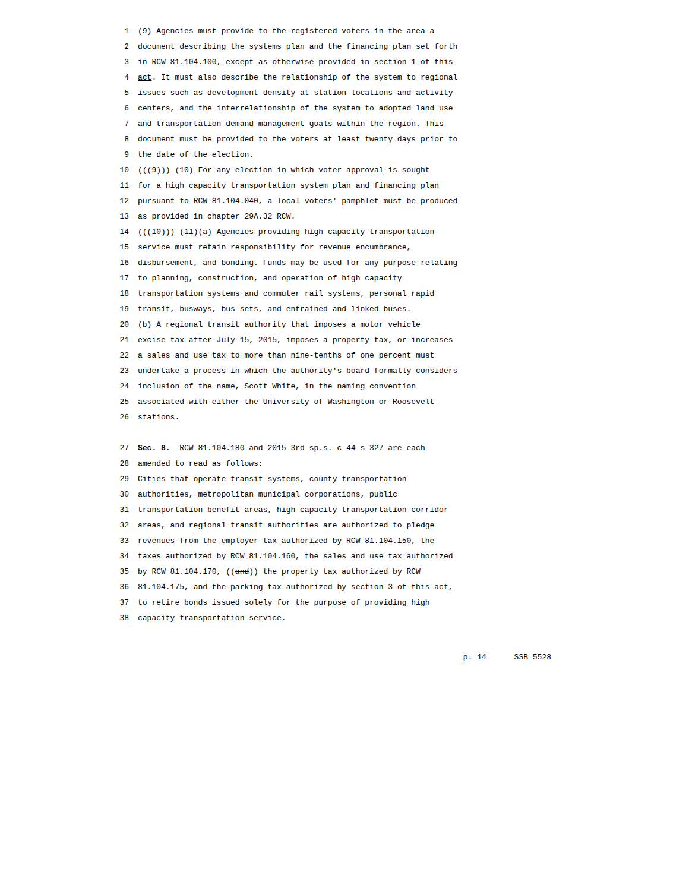1(9) Agencies must provide to the registered voters in the area a
2document describing the systems plan and the financing plan set forth
3in RCW 81.104.100, except as otherwise provided in section 1 of this
4 act. It must also describe the relationship of the system to regional
5issues such as development density at station locations and activity
6centers, and the interrelationship of the system to adopted land use
7and transportation demand management goals within the region. This
8document must be provided to the voters at least twenty days prior to
9the date of the election.
10(((9))) (10) For any election in which voter approval is sought
11for a high capacity transportation system plan and financing plan
12pursuant to RCW 81.104.040, a local voters' pamphlet must be produced
13as provided in chapter 29A.32 RCW.
14(((10))) (11)(a) Agencies providing high capacity transportation
15service must retain responsibility for revenue encumbrance,
16disbursement, and bonding. Funds may be used for any purpose relating
17to planning, construction, and operation of high capacity
18transportation systems and commuter rail systems, personal rapid
19transit, busways, bus sets, and entrained and linked buses.
20(b) A regional transit authority that imposes a motor vehicle
21excise tax after July 15, 2015, imposes a property tax, or increases
22a sales and use tax to more than nine-tenths of one percent must
23undertake a process in which the authority's board formally considers
24inclusion of the name, Scott White, in the naming convention
25associated with either the University of Washington or Roosevelt
26stations.
27 Sec. 8. RCW 81.104.180 and 2015 3rd sp.s. c 44 s 327 are each
28amended to read as follows:
29 Cities that operate transit systems, county transportation
30authorities, metropolitan municipal corporations, public
31transportation benefit areas, high capacity transportation corridor
32areas, and regional transit authorities are authorized to pledge
33revenues from the employer tax authorized by RCW 81.104.150, the
34taxes authorized by RCW 81.104.160, the sales and use tax authorized
35by RCW 81.104.170, ((and)) the property tax authorized by RCW
3681.104.175, and the parking tax authorized by section 3 of this act,
37to retire bonds issued solely for the purpose of providing high
38capacity transportation service.
p. 14 SSB 5528